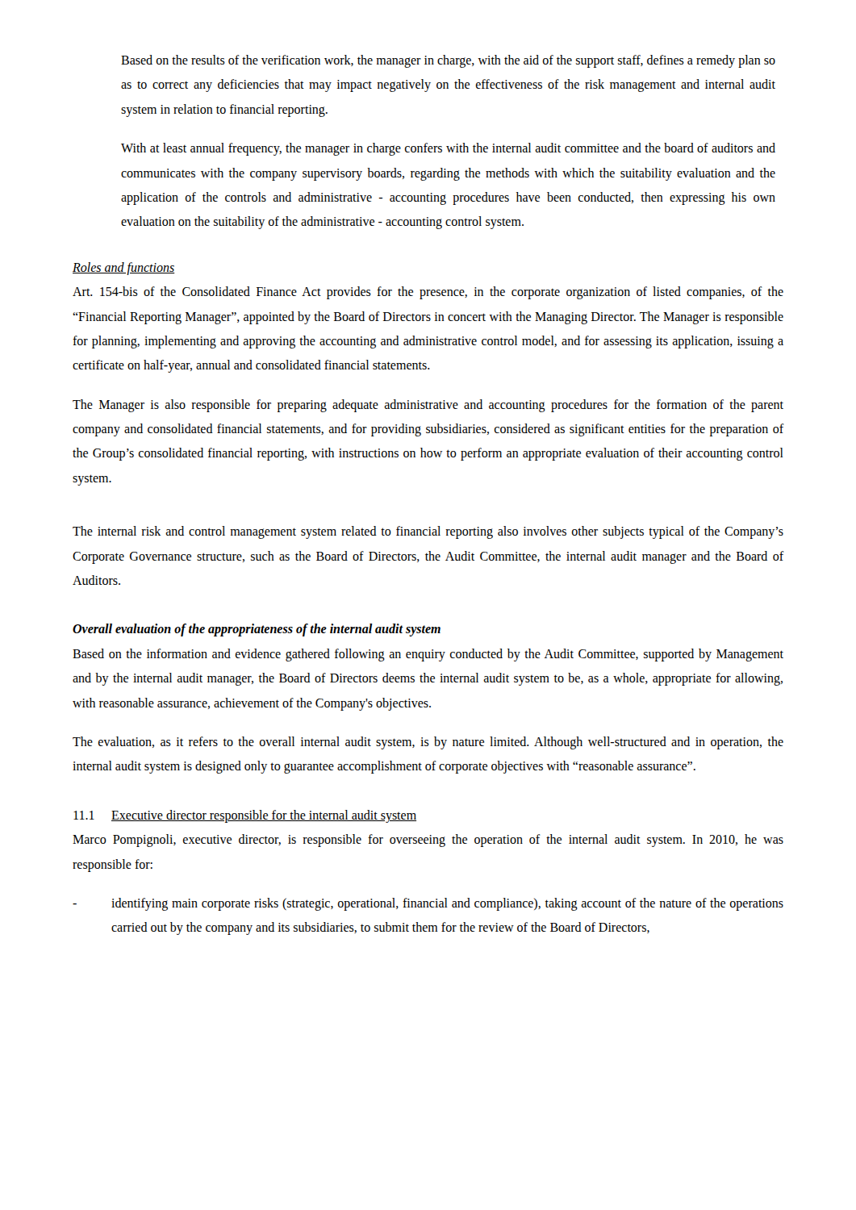Based on the results of the verification work, the manager in charge, with the aid of the support staff, defines a remedy plan so as to correct any deficiencies that may impact negatively on the effectiveness of the risk management and internal audit system in relation to financial reporting.
With at least annual frequency, the manager in charge confers with the internal audit committee and the board of auditors and communicates with the company supervisory boards, regarding the methods with which the suitability evaluation and the application of the controls and administrative - accounting procedures have been conducted, then expressing his own evaluation on the suitability of the administrative - accounting control system.
Roles and functions
Art. 154-bis of the Consolidated Finance Act provides for the presence, in the corporate organization of listed companies, of the “Financial Reporting Manager”, appointed by the Board of Directors in concert with the Managing Director. The Manager is responsible for planning, implementing and approving the accounting and administrative control model, and for assessing its application, issuing a certificate on half-year, annual and consolidated financial statements.
The Manager is also responsible for preparing adequate administrative and accounting procedures for the formation of the parent company and consolidated financial statements, and for providing subsidiaries, considered as significant entities for the preparation of the Group’s consolidated financial reporting, with instructions on how to perform an appropriate evaluation of their accounting control system.
The internal risk and control management system related to financial reporting also involves other subjects typical of the Company’s Corporate Governance structure, such as the Board of Directors, the Audit Committee, the internal audit manager and the Board of Auditors.
Overall evaluation of the appropriateness of the internal audit system
Based on the information and evidence gathered following an enquiry conducted by the Audit Committee, supported by Management and by the internal audit manager, the Board of Directors deems the internal audit system to be, as a whole, appropriate for allowing, with reasonable assurance, achievement of the Company's objectives.
The evaluation, as it refers to the overall internal audit system, is by nature limited. Although well-structured and in operation, the internal audit system is designed only to guarantee accomplishment of corporate objectives with “reasonable assurance”.
11.1 Executive director responsible for the internal audit system
Marco Pompignoli, executive director, is responsible for overseeing the operation of the internal audit system. In 2010, he was responsible for:
identifying main corporate risks (strategic, operational, financial and compliance), taking account of the nature of the operations carried out by the company and its subsidiaries, to submit them for the review of the Board of Directors,